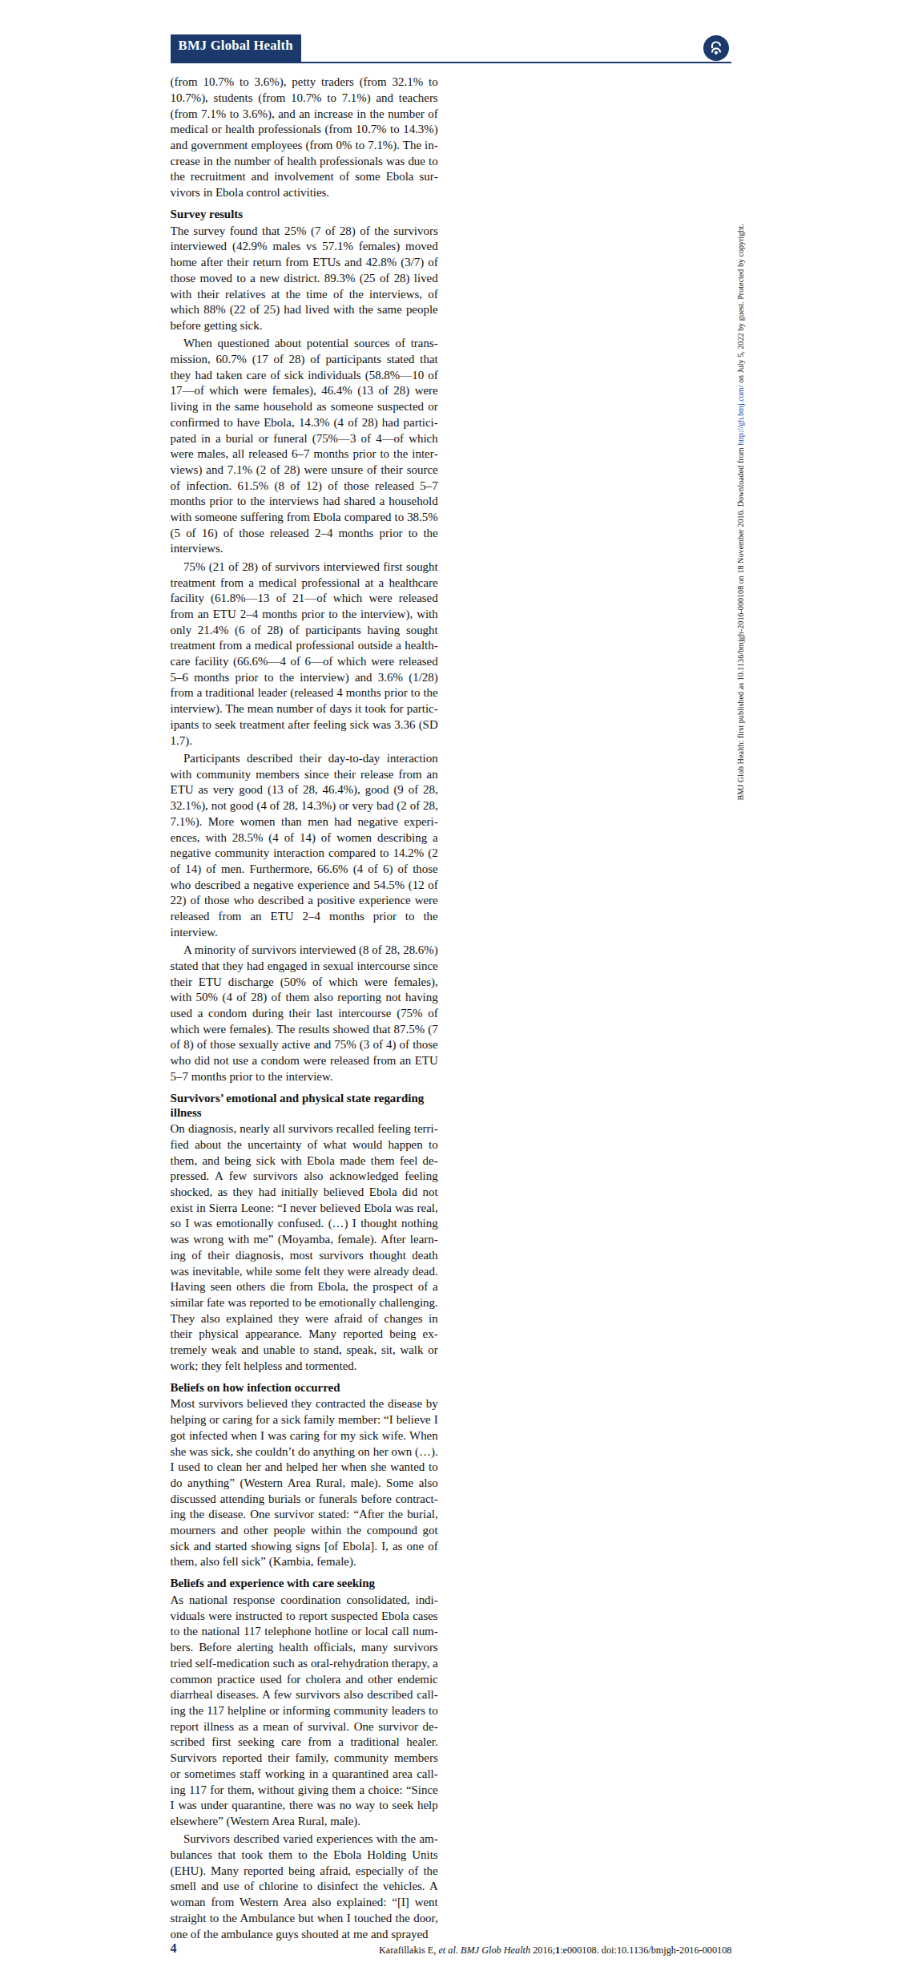BMJ Global Health
(from 10.7% to 3.6%), petty traders (from 32.1% to 10.7%), students (from 10.7% to 7.1%) and teachers (from 7.1% to 3.6%), and an increase in the number of medical or health professionals (from 10.7% to 14.3%) and government employees (from 0% to 7.1%). The increase in the number of health professionals was due to the recruitment and involvement of some Ebola survivors in Ebola control activities.
Survey results
The survey found that 25% (7 of 28) of the survivors interviewed (42.9% males vs 57.1% females) moved home after their return from ETUs and 42.8% (3/7) of those moved to a new district. 89.3% (25 of 28) lived with their relatives at the time of the interviews, of which 88% (22 of 25) had lived with the same people before getting sick.
When questioned about potential sources of transmission, 60.7% (17 of 28) of participants stated that they had taken care of sick individuals (58.8%—10 of 17—of which were females), 46.4% (13 of 28) were living in the same household as someone suspected or confirmed to have Ebola, 14.3% (4 of 28) had participated in a burial or funeral (75%—3 of 4—of which were males, all released 6–7 months prior to the interviews) and 7.1% (2 of 28) were unsure of their source of infection. 61.5% (8 of 12) of those released 5–7 months prior to the interviews had shared a household with someone suffering from Ebola compared to 38.5% (5 of 16) of those released 2–4 months prior to the interviews.
75% (21 of 28) of survivors interviewed first sought treatment from a medical professional at a healthcare facility (61.8%—13 of 21—of which were released from an ETU 2–4 months prior to the interview), with only 21.4% (6 of 28) of participants having sought treatment from a medical professional outside a healthcare facility (66.6%—4 of 6—of which were released 5–6 months prior to the interview) and 3.6% (1/28) from a traditional leader (released 4 months prior to the interview). The mean number of days it took for participants to seek treatment after feeling sick was 3.36 (SD 1.7).
Participants described their day-to-day interaction with community members since their release from an ETU as very good (13 of 28, 46.4%), good (9 of 28, 32.1%), not good (4 of 28, 14.3%) or very bad (2 of 28, 7.1%). More women than men had negative experiences, with 28.5% (4 of 14) of women describing a negative community interaction compared to 14.2% (2 of 14) of men. Furthermore, 66.6% (4 of 6) of those who described a negative experience and 54.5% (12 of 22) of those who described a positive experience were released from an ETU 2–4 months prior to the interview.
A minority of survivors interviewed (8 of 28, 28.6%) stated that they had engaged in sexual intercourse since their ETU discharge (50% of which were females), with 50% (4 of 28) of them also reporting not having used a condom during their last intercourse (75% of which were females). The results showed that 87.5% (7 of 8) of those sexually active and 75% (3 of 4) of those who did not use a condom were released from an ETU 5–7 months prior to the interview.
Survivors’ emotional and physical state regarding illness
On diagnosis, nearly all survivors recalled feeling terrified about the uncertainty of what would happen to them, and being sick with Ebola made them feel depressed. A few survivors also acknowledged feeling shocked, as they had initially believed Ebola did not exist in Sierra Leone: “I never believed Ebola was real, so I was emotionally confused. (…) I thought nothing was wrong with me” (Moyamba, female). After learning of their diagnosis, most survivors thought death was inevitable, while some felt they were already dead. Having seen others die from Ebola, the prospect of a similar fate was reported to be emotionally challenging. They also explained they were afraid of changes in their physical appearance. Many reported being extremely weak and unable to stand, speak, sit, walk or work; they felt helpless and tormented.
Beliefs on how infection occurred
Most survivors believed they contracted the disease by helping or caring for a sick family member: “I believe I got infected when I was caring for my sick wife. When she was sick, she couldn’t do anything on her own (…). I used to clean her and helped her when she wanted to do anything” (Western Area Rural, male). Some also discussed attending burials or funerals before contracting the disease. One survivor stated: “After the burial, mourners and other people within the compound got sick and started showing signs [of Ebola]. I, as one of them, also fell sick” (Kambia, female).
Beliefs and experience with care seeking
As national response coordination consolidated, individuals were instructed to report suspected Ebola cases to the national 117 telephone hotline or local call numbers. Before alerting health officials, many survivors tried self-medication such as oral-rehydration therapy, a common practice used for cholera and other endemic diarrheal diseases. A few survivors also described calling the 117 helpline or informing community leaders to report illness as a mean of survival. One survivor described first seeking care from a traditional healer. Survivors reported their family, community members or sometimes staff working in a quarantined area calling 117 for them, without giving them a choice: “Since I was under quarantine, there was no way to seek help elsewhere” (Western Area Rural, male).
Survivors described varied experiences with the ambulances that took them to the Ebola Holding Units (EHU). Many reported being afraid, especially of the smell and use of chlorine to disinfect the vehicles. A woman from Western Area also explained: “[I] went straight to the Ambulance but when I touched the door, one of the ambulance guys shouted at me and sprayed
4
Karafillakis E, et al. BMJ Glob Health 2016;1:e000108. doi:10.1136/bmjgh-2016-000108
BMJ Glob Health: first published as 10.1136/bmjgh-2016-000108 on 18 November 2016. Downloaded from http://gh.bmj.com/ on July 5, 2022 by guest. Protected by copyright.